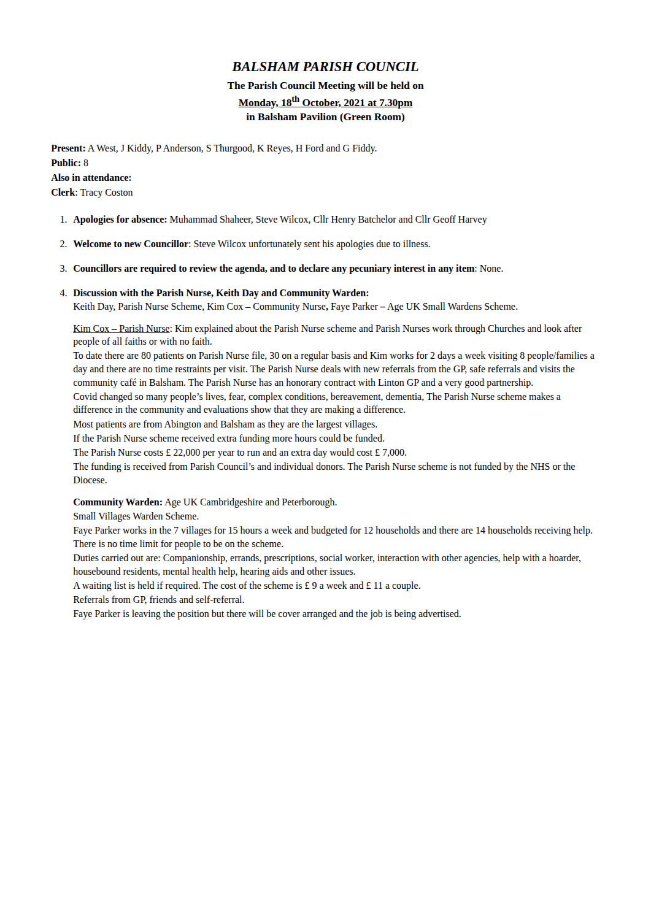BALSHAM PARISH COUNCIL
The Parish Council Meeting will be held on
Monday, 18th October, 2021 at 7.30pm
in Balsham Pavilion (Green Room)
Present: A West, J Kiddy, P Anderson, S Thurgood, K Reyes, H Ford and G Fiddy.
Public: 8
Also in attendance:
Clerk: Tracy Coston
Apologies for absence: Muhammad Shaheer, Steve Wilcox, Cllr Henry Batchelor and Cllr Geoff Harvey
Welcome to new Councillor: Steve Wilcox unfortunately sent his apologies due to illness.
Councillors are required to review the agenda, and to declare any pecuniary interest in any item: None.
Discussion with the Parish Nurse, Keith Day and Community Warden:
Keith Day, Parish Nurse Scheme, Kim Cox – Community Nurse, Faye Parker – Age UK Small Wardens Scheme.
Kim Cox – Parish Nurse: Kim explained about the Parish Nurse scheme and Parish Nurses work through Churches and look after people of all faiths or with no faith.
To date there are 80 patients on Parish Nurse file, 30 on a regular basis and Kim works for 2 days a week visiting 8 people/families a day and there are no time restraints per visit. The Parish Nurse deals with new referrals from the GP, safe referrals and visits the community café in Balsham. The Parish Nurse has an honorary contract with Linton GP and a very good partnership.
Covid changed so many people’s lives, fear, complex conditions, bereavement, dementia, The Parish Nurse scheme makes a difference in the community and evaluations show that they are making a difference.
Most patients are from Abington and Balsham as they are the largest villages.
If the Parish Nurse scheme received extra funding more hours could be funded.
The Parish Nurse costs £ 22,000 per year to run and an extra day would cost £ 7,000.
The funding is received from Parish Council’s and individual donors. The Parish Nurse scheme is not funded by the NHS or the Diocese.
Community Warden: Age UK Cambridgeshire and Peterborough.
Small Villages Warden Scheme.
Faye Parker works in the 7 villages for 15 hours a week and budgeted for 12 households and there are 14 households receiving help. There is no time limit for people to be on the scheme.
Duties carried out are: Companionship, errands, prescriptions, social worker, interaction with other agencies, help with a hoarder, housebound residents, mental health help, hearing aids and other issues.
A waiting list is held if required. The cost of the scheme is £ 9 a week and £ 11 a couple.
Referrals from GP, friends and self-referral.
Faye Parker is leaving the position but there will be cover arranged and the job is being advertised.